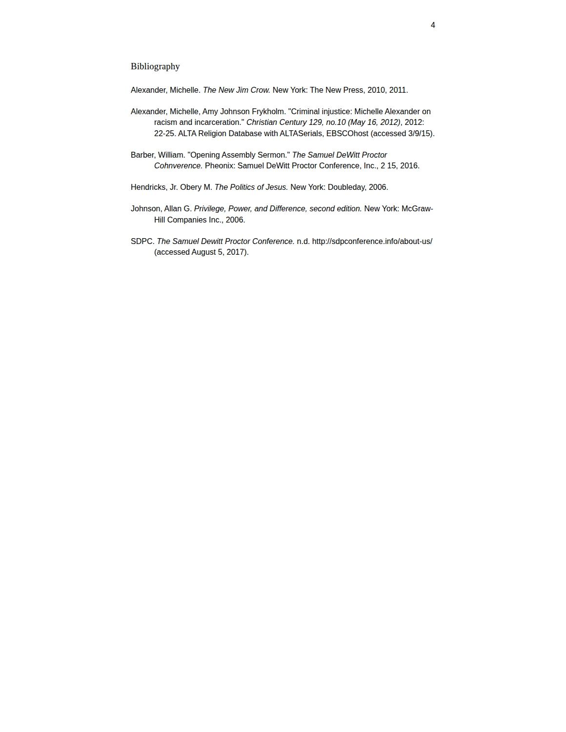4
Bibliography
Alexander, Michelle. The New Jim Crow. New York: The New Press, 2010, 2011.
Alexander, Michelle, Amy Johnson Frykholm. "Criminal injustice: Michelle Alexander on racism and incarceration." Christian Century 129, no.10 (May 16, 2012), 2012: 22-25. ALTA Religion Database with ALTASerials, EBSCOhost (accessed 3/9/15).
Barber, William. "Opening Assembly Sermon." The Samuel DeWitt Proctor Cohnverence. Pheonix: Samuel DeWitt Proctor Conference, Inc., 2 15, 2016.
Hendricks, Jr. Obery M. The Politics of Jesus. New York: Doubleday, 2006.
Johnson, Allan G. Privilege, Power, and Difference, second edition. New York: McGraw-Hill Companies Inc., 2006.
SDPC. The Samuel Dewitt Proctor Conference. n.d. http://sdpconference.info/about-us/ (accessed August 5, 2017).